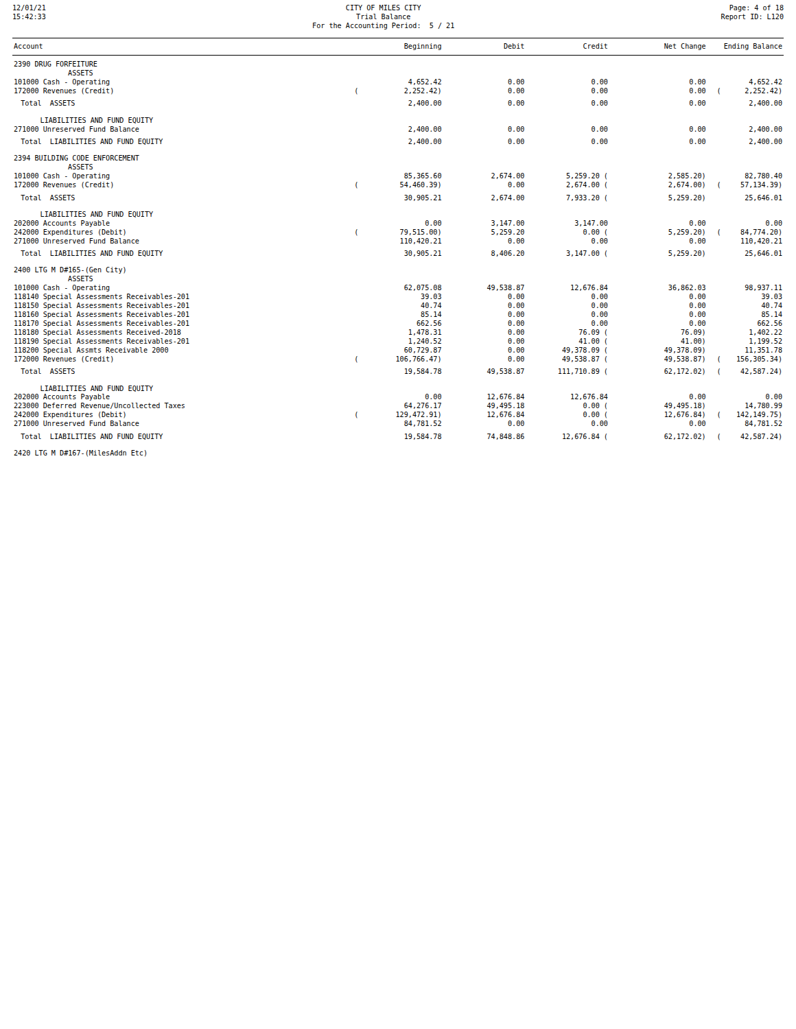12/01/21 15:42:33
CITY OF MILES CITY Trial Balance For the Accounting Period: 5 / 21
Page: 4 of 18 Report ID: L120
| Account | | Beginning | Debit | Credit | | Net Change | | Ending Balance |
| --- | --- | --- | --- | --- | --- | --- | --- | --- |
| 2390 DRUG FORFEITURE | | | | | | | | |
| ASSETS | | | | | | | | |
| 101000 Cash - Operating | | 4,652.42 | 0.00 | 0.00 | | 0.00 | | 4,652.42 |
| 172000 Revenues (Credit) | ( | 2,252.42) | 0.00 | 0.00 | | 0.00 | ( | 2,252.42) |
| Total ASSETS | | 2,400.00 | 0.00 | 0.00 | | 0.00 | | 2,400.00 |
| LIABILITIES AND FUND EQUITY | | | | | | | | |
| 271000 Unreserved Fund Balance | | 2,400.00 | 0.00 | 0.00 | | 0.00 | | 2,400.00 |
| Total LIABILITIES AND FUND EQUITY | | 2,400.00 | 0.00 | 0.00 | | 0.00 | | 2,400.00 |
| 2394 BUILDING CODE ENFORCEMENT | | | | | | | | |
| ASSETS | | | | | | | | |
| 101000 Cash - Operating | | 85,365.60 | 2,674.00 | 5,259.20 ( | | 2,585.20) | | 82,780.40 |
| 172000 Revenues (Credit) | ( | 54,460.39) | 0.00 | 2,674.00 ( | | 2,674.00) | ( | 57,134.39) |
| Total ASSETS | | 30,905.21 | 2,674.00 | 7,933.20 ( | | 5,259.20) | | 25,646.01 |
| LIABILITIES AND FUND EQUITY | | | | | | | | |
| 202000 Accounts Payable | | 0.00 | 3,147.00 | 3,147.00 | | 0.00 | | 0.00 |
| 242000 Expenditures (Debit) | ( | 79,515.00) | 5,259.20 | 0.00 ( | | 5,259.20) | ( | 84,774.20) |
| 271000 Unreserved Fund Balance | | 110,420.21 | 0.00 | 0.00 | | 0.00 | | 110,420.21 |
| Total LIABILITIES AND FUND EQUITY | | 30,905.21 | 8,406.20 | 3,147.00 ( | | 5,259.20) | | 25,646.01 |
| 2400 LTG M D#165-(Gen City) | | | | | | | | |
| ASSETS | | | | | | | | |
| 101000 Cash - Operating | | 62,075.08 | 49,538.87 | 12,676.84 | | 36,862.03 | | 98,937.11 |
| 118140 Special Assessments Receivables-201 | | 39.03 | 0.00 | 0.00 | | 0.00 | | 39.03 |
| 118150 Special Assessments Receivables-201 | | 40.74 | 0.00 | 0.00 | | 0.00 | | 40.74 |
| 118160 Special Assessments Receivables-201 | | 85.14 | 0.00 | 0.00 | | 0.00 | | 85.14 |
| 118170 Special Assessments Receivables-201 | | 662.56 | 0.00 | 0.00 | | 0.00 | | 662.56 |
| 118180 Special Assessments Received-2018 | | 1,478.31 | 0.00 | 76.09 ( | | 76.09) | | 1,402.22 |
| 118190 Special Assessments Receivables-201 | | 1,240.52 | 0.00 | 41.00 ( | | 41.00) | | 1,199.52 |
| 118200 Special Assmts Receivable 2000 | | 60,729.87 | 0.00 | 49,378.09 ( | | 49,378.09) | | 11,351.78 |
| 172000 Revenues (Credit) | ( | 106,766.47) | 0.00 | 49,538.87 ( | | 49,538.87) | ( | 156,305.34) |
| Total ASSETS | | 19,584.78 | 49,538.87 | 111,710.89 ( | | 62,172.02) | ( | 42,587.24) |
| LIABILITIES AND FUND EQUITY | | | | | | | | |
| 202000 Accounts Payable | | 0.00 | 12,676.84 | 12,676.84 | | 0.00 | | 0.00 |
| 223000 Deferred Revenue/Uncollected Taxes | | 64,276.17 | 49,495.18 | 0.00 ( | | 49,495.18) | | 14,780.99 |
| 242000 Expenditures (Debit) | ( | 129,472.91) | 12,676.84 | 0.00 ( | | 12,676.84) | ( | 142,149.75) |
| 271000 Unreserved Fund Balance | | 84,781.52 | 0.00 | 0.00 | | 0.00 | | 84,781.52 |
| Total LIABILITIES AND FUND EQUITY | | 19,584.78 | 74,848.86 | 12,676.84 ( | | 62,172.02) | ( | 42,587.24) |
| 2420 LTG M D#167-(MilesAddn Etc) | | | | | | | | |